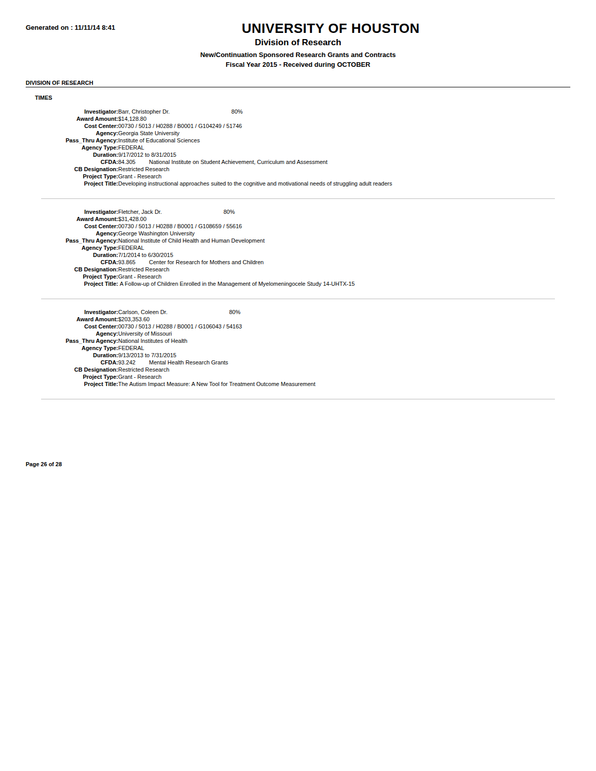Generated on : 11/11/14 8:41
UNIVERSITY OF HOUSTON
Division of Research
New/Continuation Sponsored Research Grants and Contracts
Fiscal Year 2015 - Received during OCTOBER
DIVISION OF RESEARCH
TIMES
| Investigator: | Barr, Christopher Dr. 80% |
| Award Amount: | $14,128.80 |
| Cost Center: | 00730 / 5013 / H0288 / B0001 / G104249 / 51746 |
| Agency: | Georgia State University |
| Pass_Thru Agency: | Institute of Educational Sciences |
| Agency Type: | FEDERAL |
| Duration: | 9/17/2012 to 8/31/2015 |
| CFDA: | 84.305 National Institute on Student Achievement, Curriculum and Assessment |
| CB Designation: | Restricted Research |
| Project Type: | Grant - Research |
| Project Title: | Developing instructional approaches suited to the cognitive and motivational needs of struggling adult readers |
| Investigator: | Fletcher, Jack Dr. 80% |
| Award Amount: | $31,428.00 |
| Cost Center: | 00730 / 5013 / H0288 / B0001 / G108659 / 55616 |
| Agency: | George Washington University |
| Pass_Thru Agency: | National Institute of Child Health and Human Development |
| Agency Type: | FEDERAL |
| Duration: | 7/1/2014 to 6/30/2015 |
| CFDA: | 93.865 Center for Research for Mothers and Children |
| CB Designation: | Restricted Research |
| Project Type: | Grant - Research |
| Project Title: | A Follow-up of Children Enrolled in the Management of Myelomeningocele Study 14-UHTX-15 |
| Investigator: | Carlson, Coleen Dr. 80% |
| Award Amount: | $203,353.60 |
| Cost Center: | 00730 / 5013 / H0288 / B0001 / G106043 / 54163 |
| Agency: | University of Missouri |
| Pass_Thru Agency: | National Institutes of Health |
| Agency Type: | FEDERAL |
| Duration: | 9/13/2013 to 7/31/2015 |
| CFDA: | 93.242 Mental Health Research Grants |
| CB Designation: | Restricted Research |
| Project Type: | Grant - Research |
| Project Title: | The Autism Impact Measure: A New Tool for Treatment Outcome Measurement |
Page 26 of 28